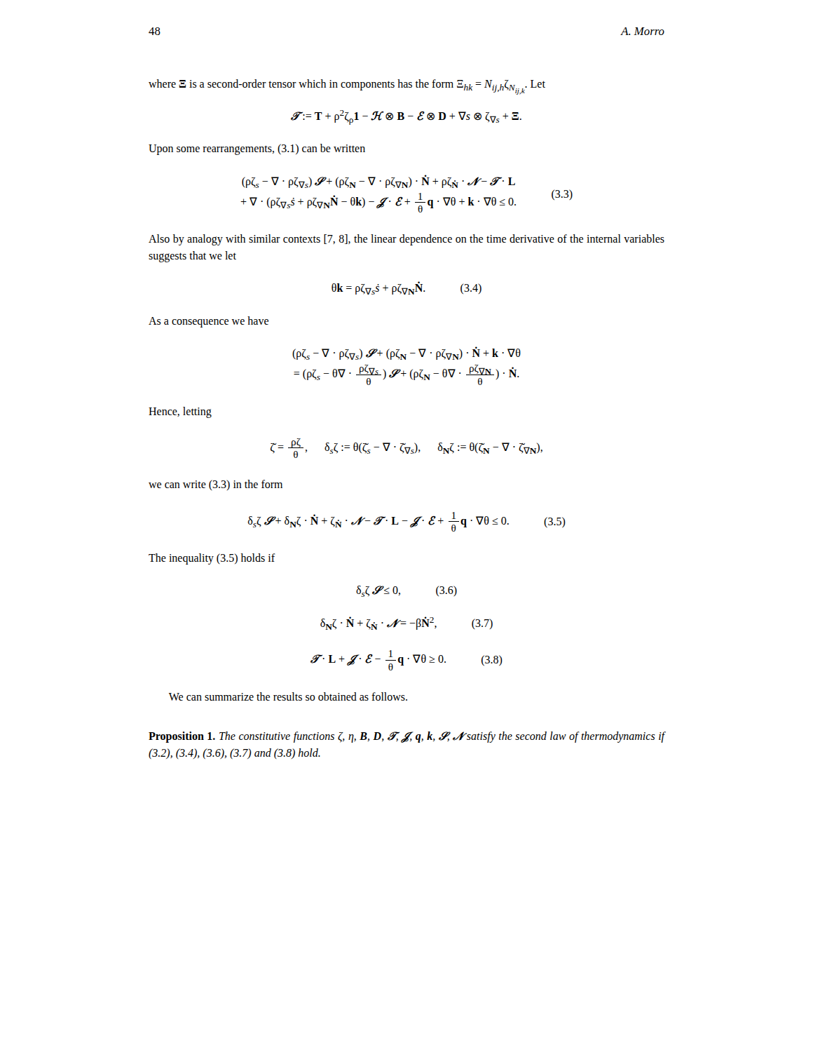48 A. Morro
where Ξ is a second-order tensor which in components has the form Ξhk = Nij,hζNij,k. Let
𝒯 := T + ρ2ζρ1 − ℋ ⊗ B − ℰ ⊗ D + ∇s ⊗ ζ∇s + Ξ.
Upon some rearrangements, (3.1) can be written
(ρζs − ∇ · ρζ∇s) 𝒮 + (ρζN − ∇ · ρζ∇N) · Ṅ + ρζṄ · 𝒩 − 𝒯 · L
+ ∇ · (ρζ∇sṡ + ρζ∇NṄ − θk) − 𝒥 · ℰ + 1 θ q · ∇θ + k · ∇θ ≤ 0.
(3.3)
Also by analogy with similar contexts [7, 8], the linear dependence on the time derivative of the internal variables suggests that we let
θk = ρζ∇sṡ + ρζ∇NṄ.
(3.4)
As a consequence we have
(ρζs − ∇ · ρζ∇s) 𝒮 + (ρζN − ∇ · ρζ∇N) · Ṅ + k · ∇θ
= (ρζs − θ∇ · ρζ∇s θ) 𝒮 + (ρζN − θ∇ · ρζ∇N θ) · Ṅ.
Hence, letting
ζ̆ = ρζ θ, δsζ := θ(ζ̆s − ∇ · ζ̆∇s), δNζ := θ(ζ̆N − ∇ · ζ̆∇N),
we can write (3.3) in the form
δsζ 𝒮 + δNζ · Ṅ + ζṄ · 𝒩 − 𝒯 · L − 𝒥 · ℰ + 1 θ q · ∇θ ≤ 0.
(3.5)
The inequality (3.5) holds if
δsζ 𝒮 ≤ 0,
(3.6)
δNζ · Ṅ + ζṄ · 𝒩 = −βṄ2,
(3.7)
𝒯 · L + 𝒥 · ℰ − 1 θ q · ∇θ ≥ 0.
(3.8)
We can summarize the results so obtained as follows.
Proposition 1. The constitutive functions ζ, η, B, D, 𝒯, 𝒥, q, k, 𝒮, 𝒩 satisfy the second law of thermodynamics if (3.2), (3.4), (3.6), (3.7) and (3.8) hold.